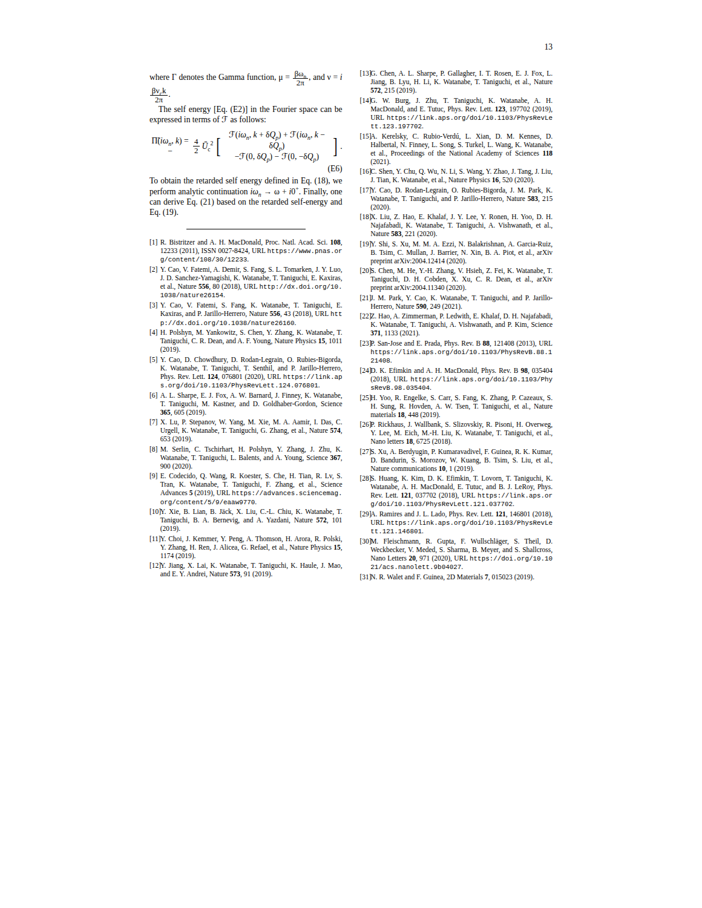13
where Γ denotes the Gamma function, μ = βωn 2π, and ν = iβvck 2π.
The self energy [Eq. (E2)] in the Fourier space can be expressed in terms of ℱ as follows:
Π̃(iωn, k) = − 42 Ūc2 [ ℱ(iωn, k + δQp) + ℱ(iωn, k − δQp) −ℱ(0, δQp) − ℱ(0, −δQp) ] .
(E6)
To obtain the retarded self energy defined in Eq. (18), we perform analytic continuation iωn → ω + i0+. Finally, one can derive Eq. (21) based on the retarded self-energy and Eq. (19).
[1] R. Bistritzer and A. H. MacDonald, Proc. Natl. Acad. Sci. 108, 12233 (2011), ISSN 0027-8424, URL https://www.pnas.org/content/108/30/12233.
[2] Y. Cao, V. Fatemi, A. Demir, S. Fang, S. L. Tomarken, J. Y. Luo, J. D. Sanchez-Yamagishi, K. Watanabe, T. Taniguchi, E. Kaxiras, et al., Nature 556, 80 (2018), URL http://dx.doi.org/10.1038/nature26154.
[3] Y. Cao, V. Fatemi, S. Fang, K. Watanabe, T. Taniguchi, E. Kaxiras, and P. Jarillo-Herrero, Nature 556, 43 (2018), URL http://dx.doi.org/10.1038/nature26160.
[4] H. Polshyn, M. Yankowitz, S. Chen, Y. Zhang, K. Watanabe, T. Taniguchi, C. R. Dean, and A. F. Young, Nature Physics 15, 1011 (2019).
[5] Y. Cao, D. Chowdhury, D. Rodan-Legrain, O. Rubies-Bigorda, K. Watanabe, T. Taniguchi, T. Senthil, and P. Jarillo-Herrero, Phys. Rev. Lett. 124, 076801 (2020), URL https://link.aps.org/doi/10.1103/PhysRevLett.124.076801.
[6] A. L. Sharpe, E. J. Fox, A. W. Barnard, J. Finney, K. Watanabe, T. Taniguchi, M. Kastner, and D. Goldhaber-Gordon, Science 365, 605 (2019).
[7] X. Lu, P. Stepanov, W. Yang, M. Xie, M. A. Aamir, I. Das, C. Urgell, K. Watanabe, T. Taniguchi, G. Zhang, et al., Nature 574, 653 (2019).
[8] M. Serlin, C. Tschirhart, H. Polshyn, Y. Zhang, J. Zhu, K. Watanabe, T. Taniguchi, L. Balents, and A. Young, Science 367, 900 (2020).
[9] E. Codecido, Q. Wang, R. Koester, S. Che, H. Tian, R. Lv, S. Tran, K. Watanabe, T. Taniguchi, F. Zhang, et al., Science Advances 5 (2019), URL https://advances.sciencemag.org/content/5/9/eaaw9770.
[10] Y. Xie, B. Lian, B. Jäck, X. Liu, C.-L. Chiu, K. Watanabe, T. Taniguchi, B. A. Bernevig, and A. Yazdani, Nature 572, 101 (2019).
[11] Y. Choi, J. Kemmer, Y. Peng, A. Thomson, H. Arora, R. Polski, Y. Zhang, H. Ren, J. Alicea, G. Refael, et al., Nature Physics 15, 1174 (2019).
[12] Y. Jiang, X. Lai, K. Watanabe, T. Taniguchi, K. Haule, J. Mao, and E. Y. Andrei, Nature 573, 91 (2019).
[13] G. Chen, A. L. Sharpe, P. Gallagher, I. T. Rosen, E. J. Fox, L. Jiang, B. Lyu, H. Li, K. Watanabe, T. Taniguchi, et al., Nature 572, 215 (2019).
[14] G. W. Burg, J. Zhu, T. Taniguchi, K. Watanabe, A. H. MacDonald, and E. Tutuc, Phys. Rev. Lett. 123, 197702 (2019), URL https://link.aps.org/doi/10.1103/PhysRevLett.123.197702.
[15] A. Kerelsky, C. Rubio-Verdú, L. Xian, D. M. Kennes, D. Halbertal, N. Finney, L. Song, S. Turkel, L. Wang, K. Watanabe, et al., Proceedings of the National Academy of Sciences 118 (2021).
[16] C. Shen, Y. Chu, Q. Wu, N. Li, S. Wang, Y. Zhao, J. Tang, J. Liu, J. Tian, K. Watanabe, et al., Nature Physics 16, 520 (2020).
[17] Y. Cao, D. Rodan-Legrain, O. Rubies-Bigorda, J. M. Park, K. Watanabe, T. Taniguchi, and P. Jarillo-Herrero, Nature 583, 215 (2020).
[18] X. Liu, Z. Hao, E. Khalaf, J. Y. Lee, Y. Ronen, H. Yoo, D. H. Najafabadi, K. Watanabe, T. Taniguchi, A. Vishwanath, et al., Nature 583, 221 (2020).
[19] Y. Shi, S. Xu, M. M. A. Ezzi, N. Balakrishnan, A. Garcia-Ruiz, B. Tsim, C. Mullan, J. Barrier, N. Xin, B. A. Piot, et al., arXiv preprint arXiv:2004.12414 (2020).
[20] S. Chen, M. He, Y.-H. Zhang, V. Hsieh, Z. Fei, K. Watanabe, T. Taniguchi, D. H. Cobden, X. Xu, C. R. Dean, et al., arXiv preprint arXiv:2004.11340 (2020).
[21] J. M. Park, Y. Cao, K. Watanabe, T. Taniguchi, and P. Jarillo-Herrero, Nature 590, 249 (2021).
[22] Z. Hao, A. Zimmerman, P. Ledwith, E. Khalaf, D. H. Najafabadi, K. Watanabe, T. Taniguchi, A. Vishwanath, and P. Kim, Science 371, 1133 (2021).
[23] P. San-Jose and E. Prada, Phys. Rev. B 88, 121408 (2013), URL https://link.aps.org/doi/10.1103/PhysRevB.88.121408.
[24] D. K. Efimkin and A. H. MacDonald, Phys. Rev. B 98, 035404 (2018), URL https://link.aps.org/doi/10.1103/PhysRevB.98.035404.
[25] H. Yoo, R. Engelke, S. Carr, S. Fang, K. Zhang, P. Cazeaux, S. H. Sung, R. Hovden, A. W. Tsen, T. Taniguchi, et al., Nature materials 18, 448 (2019).
[26] P. Rickhaus, J. Wallbank, S. Slizovskiy, R. Pisoni, H. Overweg, Y. Lee, M. Eich, M.-H. Liu, K. Watanabe, T. Taniguchi, et al., Nano letters 18, 6725 (2018).
[27] S. Xu, A. Berdyugin, P. Kumaravadivel, F. Guinea, R. K. Kumar, D. Bandurin, S. Morozov, W. Kuang, B. Tsim, S. Liu, et al., Nature communications 10, 1 (2019).
[28] S. Huang, K. Kim, D. K. Efimkin, T. Lovorn, T. Taniguchi, K. Watanabe, A. H. MacDonald, E. Tutuc, and B. J. LeRoy, Phys. Rev. Lett. 121, 037702 (2018), URL https://link.aps.org/doi/10.1103/PhysRevLett.121.037702.
[29] A. Ramires and J. L. Lado, Phys. Rev. Lett. 121, 146801 (2018), URL https://link.aps.org/doi/10.1103/PhysRevLett.121.146801.
[30] M. Fleischmann, R. Gupta, F. Wullschläger, S. Theil, D. Weckbecker, V. Meded, S. Sharma, B. Meyer, and S. Shallcross, Nano Letters 20, 971 (2020), URL https://doi.org/10.1021/acs.nanolett.9b04027.
[31] N. R. Walet and F. Guinea, 2D Materials 7, 015023 (2019).